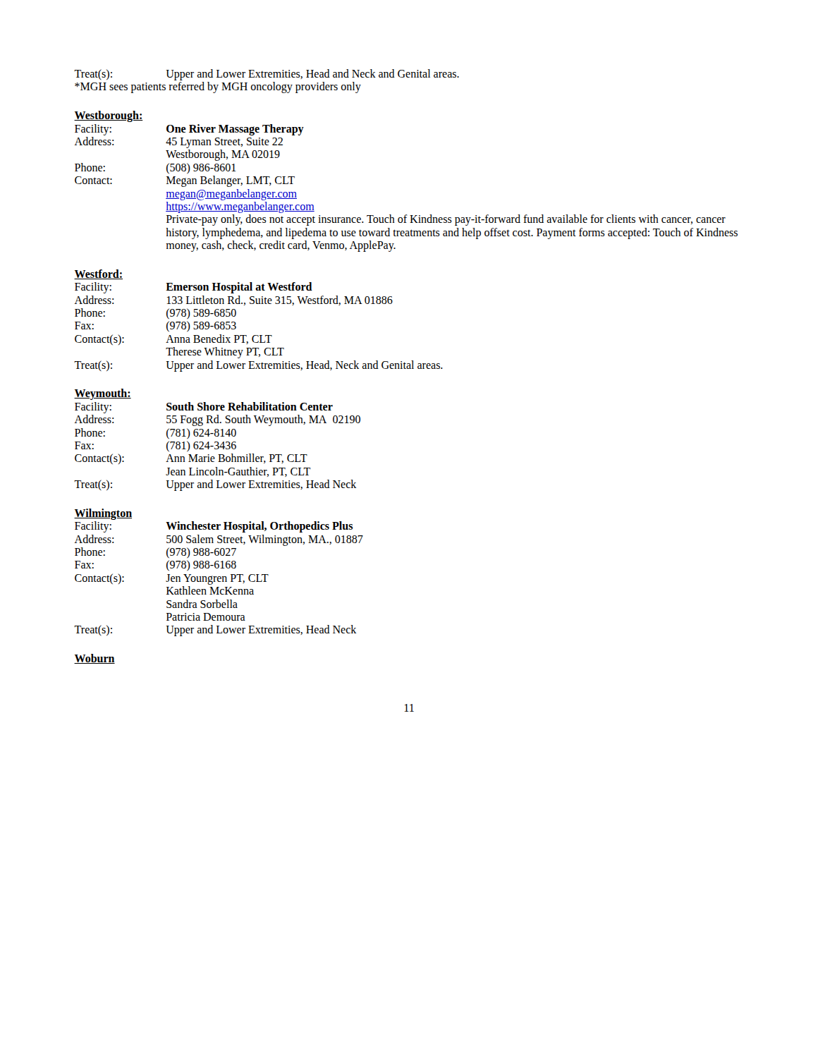Treat(s):
Upper and Lower Extremities, Head and Neck and Genital areas.
*MGH sees patients referred by MGH oncology providers only
Westborough:
Facility:
One River Massage Therapy
Address:
45 Lyman Street, Suite 22
Westborough, MA 02019
Phone:
(508) 986-8601
Contact:
Megan Belanger, LMT, CLT
megan@meganbelanger.com
https://www.meganbelanger.com
Private-pay only, does not accept insurance. Touch of Kindness pay-it-forward fund available for clients with cancer, cancer history, lymphedema, and lipedema to use toward treatments and help offset cost. Payment forms accepted: Touch of Kindness money, cash, check, credit card, Venmo, ApplePay.
Westford:
Facility:
Emerson Hospital at Westford
Address:
133 Littleton Rd., Suite 315, Westford, MA 01886
Phone:
(978) 589-6850
Fax:
(978) 589-6853
Contact(s):
Anna Benedix PT, CLT
Therese Whitney PT, CLT
Treat(s):
Upper and Lower Extremities, Head, Neck and Genital areas.
Weymouth:
Facility:
South Shore Rehabilitation Center
Address:
55 Fogg Rd. South Weymouth, MA 02190
Phone:
(781) 624-8140
Fax:
(781) 624-3436
Contact(s):
Ann Marie Bohmiller, PT, CLT
Jean Lincoln-Gauthier, PT, CLT
Treat(s):
Upper and Lower Extremities, Head Neck
Wilmington
Facility:
Winchester Hospital, Orthopedics Plus
Address:
500 Salem Street, Wilmington, MA., 01887
Phone:
(978) 988-6027
Fax:
(978) 988-6168
Contact(s):
Jen Youngren PT, CLT
Kathleen McKenna
Sandra Sorbella
Patricia Demoura
Treat(s):
Upper and Lower Extremities, Head Neck
Woburn
11